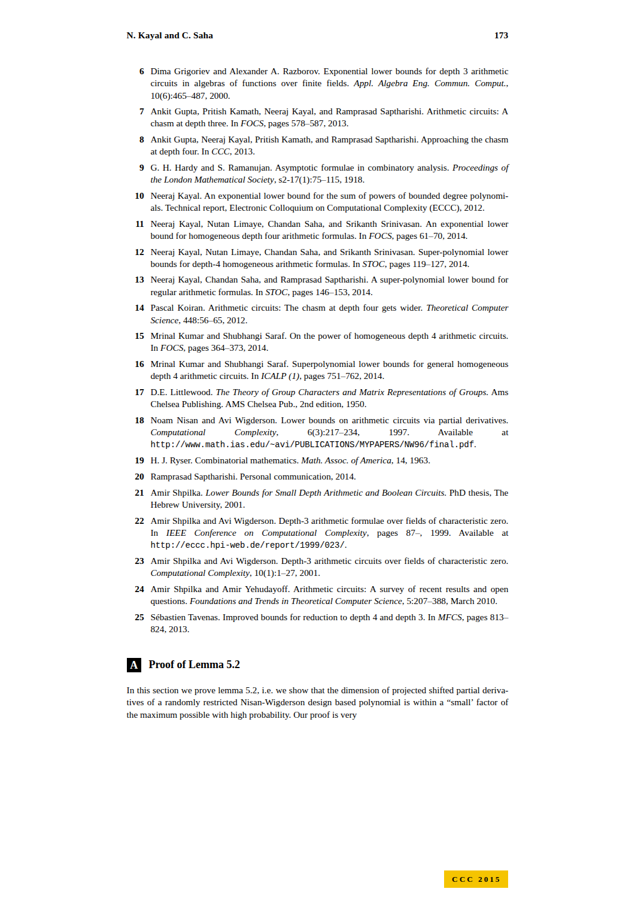N. Kayal and C. Saha 173
Dima Grigoriev and Alexander A. Razborov. Exponential lower bounds for depth 3 arithmetic circuits in algebras of functions over finite fields. Appl. Algebra Eng. Commun. Comput., 10(6):465–487, 2000.
Ankit Gupta, Pritish Kamath, Neeraj Kayal, and Ramprasad Saptharishi. Arithmetic circuits: A chasm at depth three. In FOCS, pages 578–587, 2013.
Ankit Gupta, Neeraj Kayal, Pritish Kamath, and Ramprasad Saptharishi. Approaching the chasm at depth four. In CCC, 2013.
G. H. Hardy and S. Ramanujan. Asymptotic formulae in combinatory analysis. Proceedings of the London Mathematical Society, s2-17(1):75–115, 1918.
Neeraj Kayal. An exponential lower bound for the sum of powers of bounded degree polynomials. Technical report, Electronic Colloquium on Computational Complexity (ECCC), 2012.
Neeraj Kayal, Nutan Limaye, Chandan Saha, and Srikanth Srinivasan. An exponential lower bound for homogeneous depth four arithmetic formulas. In FOCS, pages 61–70, 2014.
Neeraj Kayal, Nutan Limaye, Chandan Saha, and Srikanth Srinivasan. Super-polynomial lower bounds for depth-4 homogeneous arithmetic formulas. In STOC, pages 119–127, 2014.
Neeraj Kayal, Chandan Saha, and Ramprasad Saptharishi. A super-polynomial lower bound for regular arithmetic formulas. In STOC, pages 146–153, 2014.
Pascal Koiran. Arithmetic circuits: The chasm at depth four gets wider. Theoretical Computer Science, 448:56–65, 2012.
Mrinal Kumar and Shubhangi Saraf. On the power of homogeneous depth 4 arithmetic circuits. In FOCS, pages 364–373, 2014.
Mrinal Kumar and Shubhangi Saraf. Superpolynomial lower bounds for general homogeneous depth 4 arithmetic circuits. In ICALP (1), pages 751–762, 2014.
D.E. Littlewood. The Theory of Group Characters and Matrix Representations of Groups. Ams Chelsea Publishing. AMS Chelsea Pub., 2nd edition, 1950.
Noam Nisan and Avi Wigderson. Lower bounds on arithmetic circuits via partial derivatives. Computational Complexity, 6(3):217–234, 1997. Available at http://www.math.ias.edu/~avi/PUBLICATIONS/MYPAPERS/NW96/final.pdf.
H. J. Ryser. Combinatorial mathematics. Math. Assoc. of America, 14, 1963.
Ramprasad Saptharishi. Personal communication, 2014.
Amir Shpilka. Lower Bounds for Small Depth Arithmetic and Boolean Circuits. PhD thesis, The Hebrew University, 2001.
Amir Shpilka and Avi Wigderson. Depth-3 arithmetic formulae over fields of characteristic zero. In IEEE Conference on Computational Complexity, pages 87–, 1999. Available at http://eccc.hpi-web.de/report/1999/023/.
Amir Shpilka and Avi Wigderson. Depth-3 arithmetic circuits over fields of characteristic zero. Computational Complexity, 10(1):1–27, 2001.
Amir Shpilka and Amir Yehudayoff. Arithmetic circuits: A survey of recent results and open questions. Foundations and Trends in Theoretical Computer Science, 5:207–388, March 2010.
Sébastien Tavenas. Improved bounds for reduction to depth 4 and depth 3. In MFCS, pages 813–824, 2013.
A Proof of Lemma 5.2
In this section we prove lemma 5.2, i.e. we show that the dimension of projected shifted partial derivatives of a randomly restricted Nisan-Wigderson design based polynomial is within a “small’ factor of the maximum possible with high probability. Our proof is very
CCC 2015